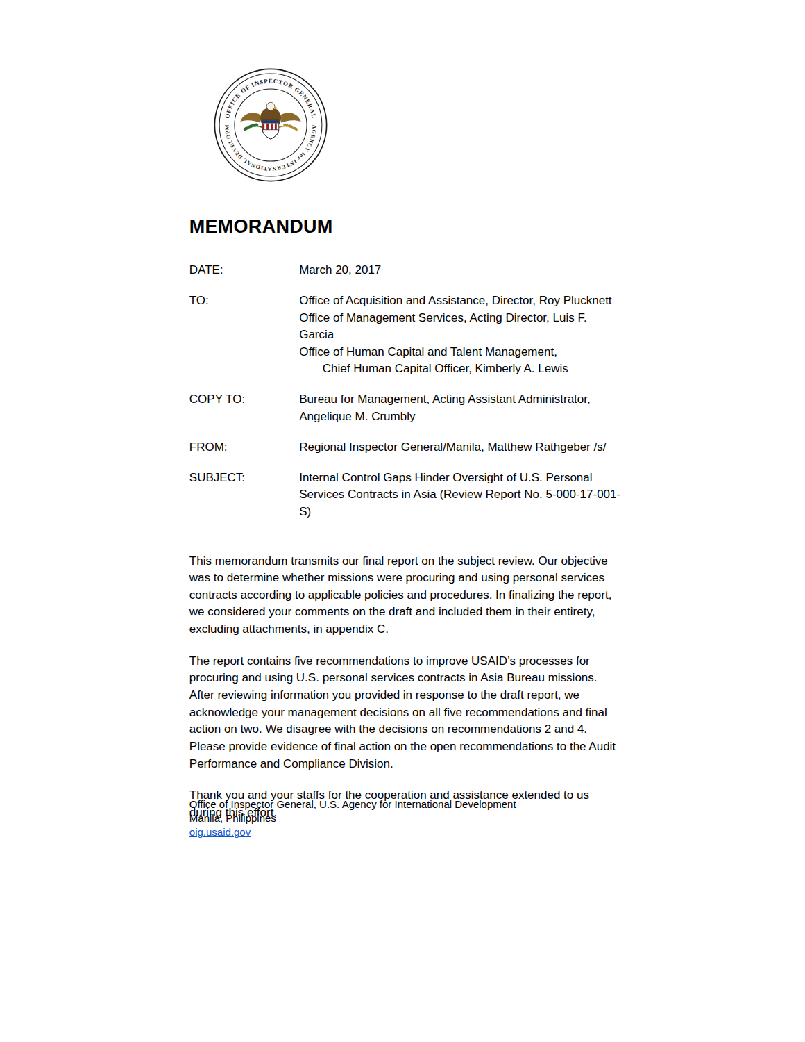OFFICE OF INSPECTOR GENERAL U.S. AGENCY for INTERNATIONAL DEVELOPMENT
MEMORANDUM
| DATE: | March 20, 2017 |
| TO: | Office of Acquisition and Assistance, Director, Roy Plucknett Office of Management Services, Acting Director, Luis F. Garcia Office of Human Capital and Talent Management, Chief Human Capital Officer, Kimberly A. Lewis |
| COPY TO: | Bureau for Management, Acting Assistant Administrator, Angelique M. Crumbly |
| FROM: | Regional Inspector General/Manila, Matthew Rathgeber /s/ |
| SUBJECT: | Internal Control Gaps Hinder Oversight of U.S. Personal Services Contracts in Asia (Review Report No. 5-000-17-001-S) |
This memorandum transmits our final report on the subject review. Our objective was to determine whether missions were procuring and using personal services contracts according to applicable policies and procedures. In finalizing the report, we considered your comments on the draft and included them in their entirety, excluding attachments, in appendix C.
The report contains five recommendations to improve USAID’s processes for procuring and using U.S. personal services contracts in Asia Bureau missions. After reviewing information you provided in response to the draft report, we acknowledge your management decisions on all five recommendations and final action on two. We disagree with the decisions on recommendations 2 and 4. Please provide evidence of final action on the open recommendations to the Audit Performance and Compliance Division.
Thank you and your staffs for the cooperation and assistance extended to us during this effort.
Office of Inspector General, U.S. Agency for International Development
Manila, Philippines
oig.usaid.gov